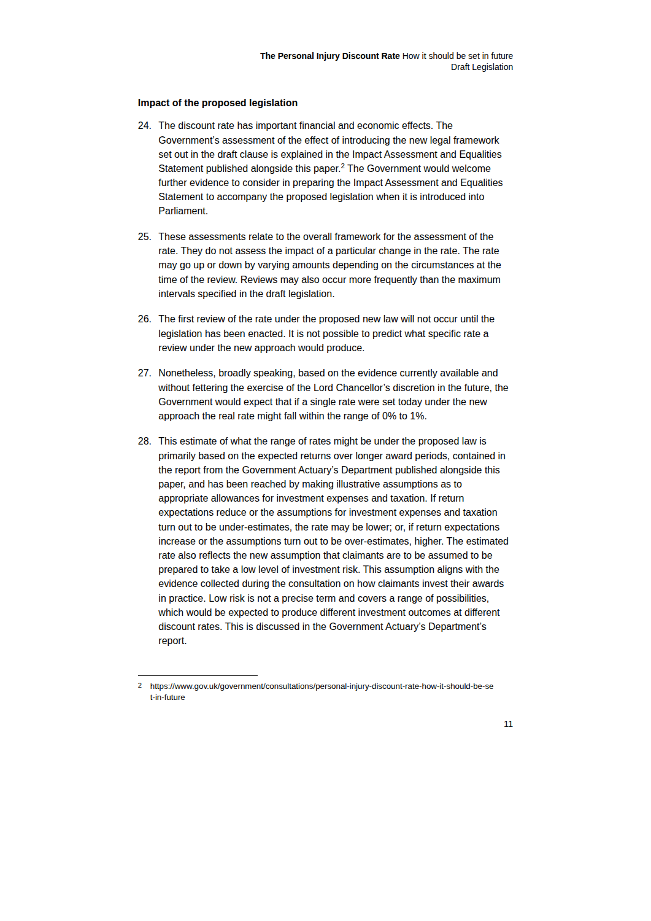The Personal Injury Discount Rate How it should be set in future
Draft Legislation
Impact of the proposed legislation
24. The discount rate has important financial and economic effects. The Government’s assessment of the effect of introducing the new legal framework set out in the draft clause is explained in the Impact Assessment and Equalities Statement published alongside this paper.2 The Government would welcome further evidence to consider in preparing the Impact Assessment and Equalities Statement to accompany the proposed legislation when it is introduced into Parliament.
25. These assessments relate to the overall framework for the assessment of the rate. They do not assess the impact of a particular change in the rate. The rate may go up or down by varying amounts depending on the circumstances at the time of the review. Reviews may also occur more frequently than the maximum intervals specified in the draft legislation.
26. The first review of the rate under the proposed new law will not occur until the legislation has been enacted. It is not possible to predict what specific rate a review under the new approach would produce.
27. Nonetheless, broadly speaking, based on the evidence currently available and without fettering the exercise of the Lord Chancellor’s discretion in the future, the Government would expect that if a single rate were set today under the new approach the real rate might fall within the range of 0% to 1%.
28. This estimate of what the range of rates might be under the proposed law is primarily based on the expected returns over longer award periods, contained in the report from the Government Actuary’s Department published alongside this paper, and has been reached by making illustrative assumptions as to appropriate allowances for investment expenses and taxation. If return expectations reduce or the assumptions for investment expenses and taxation turn out to be under-estimates, the rate may be lower; or, if return expectations increase or the assumptions turn out to be over-estimates, higher. The estimated rate also reflects the new assumption that claimants are to be assumed to be prepared to take a low level of investment risk. This assumption aligns with the evidence collected during the consultation on how claimants invest their awards in practice. Low risk is not a precise term and covers a range of possibilities, which would be expected to produce different investment outcomes at different discount rates. This is discussed in the Government Actuary’s Department’s report.
2 https://www.gov.uk/government/consultations/personal-injury-discount-rate-how-it-should-be-set-in-future
11